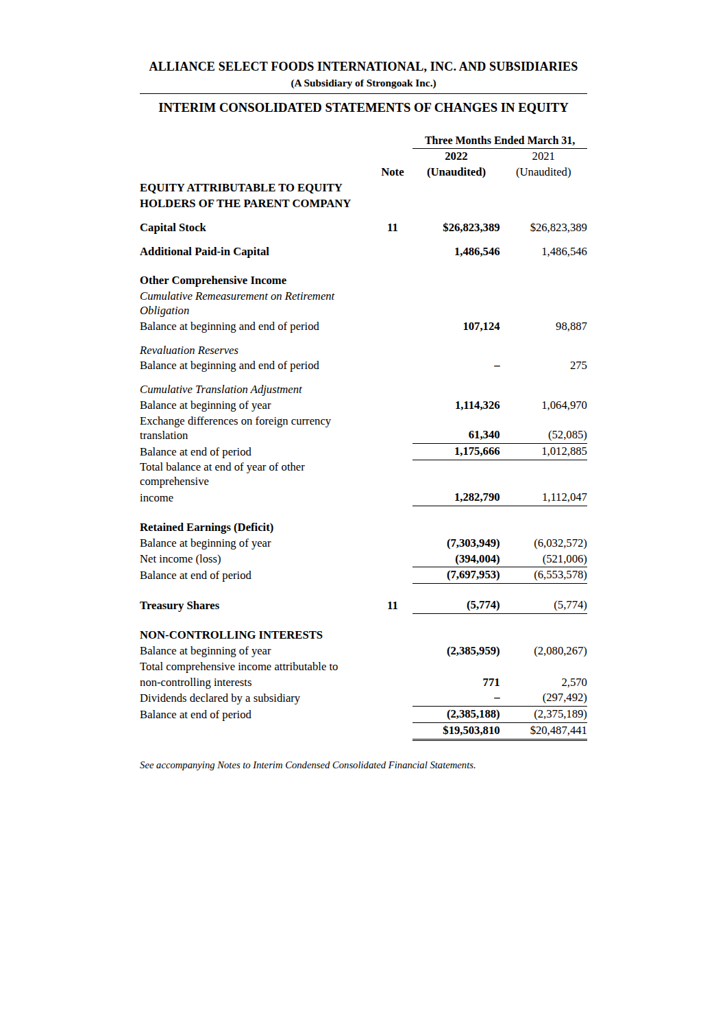ALLIANCE SELECT FOODS INTERNATIONAL, INC. AND SUBSIDIARIES
(A Subsidiary of Strongoak Inc.)
INTERIM CONSOLIDATED STATEMENTS OF CHANGES IN EQUITY
| | | Three Months Ended March 31, |
| | | 2022 | 2021 |
| | Note | (Unaudited) | (Unaudited) |
| EQUITY ATTRIBUTABLE TO EQUITY | | | |
| HOLDERS OF THE PARENT COMPANY | | | |
| Capital Stock | 11 | $26,823,389 | $26,823,389 |
| Additional Paid-in Capital | | 1,486,546 | 1,486,546 |
| Other Comprehensive Income | | | |
| Cumulative Remeasurement on Retirement Obligation | | | |
| Balance at beginning and end of period | | 107,124 | 98,887 |
| Revaluation Reserves | | | |
| Balance at beginning and end of period | | – | 275 |
| Cumulative Translation Adjustment | | | |
| Balance at beginning of year | | 1,114,326 | 1,064,970 |
| Exchange differences on foreign currency translation | | 61,340 | (52,085) |
| Balance at end of period | | 1,175,666 | 1,012,885 |
| Total balance at end of year of other comprehensive | | | |
| income | | 1,282,790 | 1,112,047 |
| Retained Earnings (Deficit) | | | |
| Balance at beginning of year | | (7,303,949) | (6,032,572) |
| Net income (loss) | | (394,004) | (521,006) |
| Balance at end of period | | (7,697,953) | (6,553,578) |
| Treasury Shares | 11 | (5,774) | (5,774) |
| NON-CONTROLLING INTERESTS | | | |
| Balance at beginning of year | | (2,385,959) | (2,080,267) |
| Total comprehensive income attributable to | | | |
| non-controlling interests | | 771 | 2,570 |
| Dividends declared by a subsidiary | | – | (297,492) |
| Balance at end of period | | (2,385,188) | (2,375,189) |
| | | $19,503,810 | $20,487,441 |
See accompanying Notes to Interim Condensed Consolidated Financial Statements.